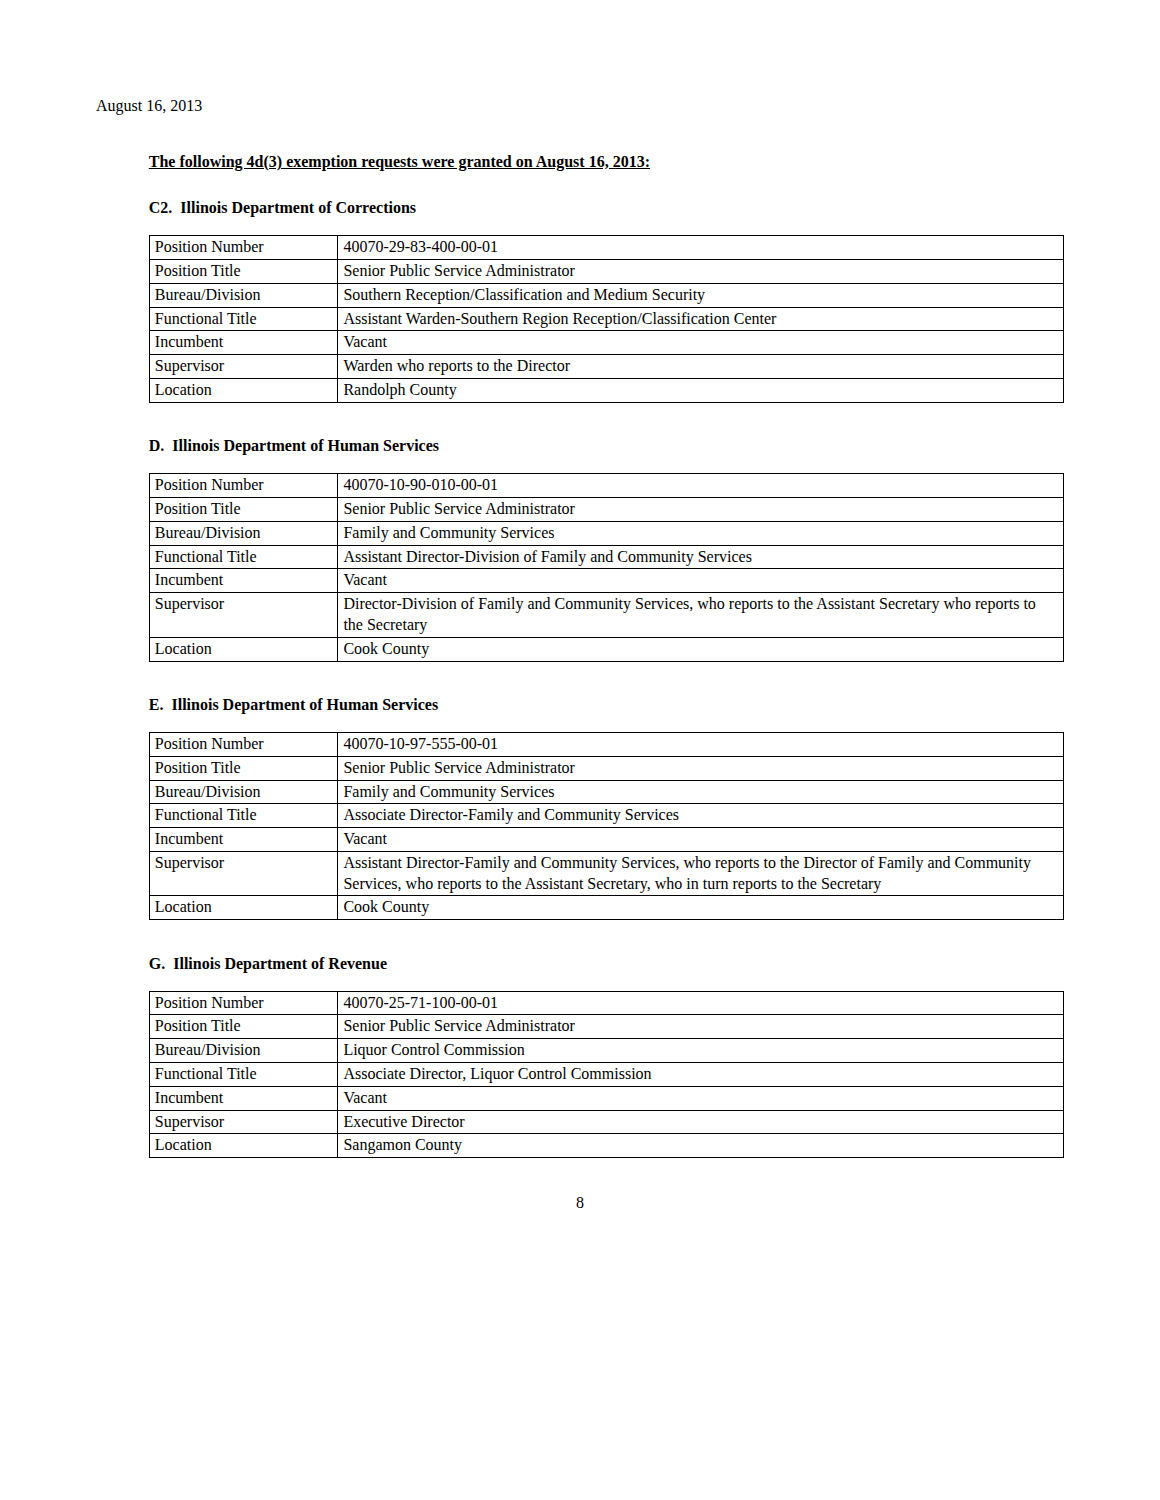August 16, 2013
The following 4d(3) exemption requests were granted on August 16, 2013:
C2. Illinois Department of Corrections
| Position Number | 40070-29-83-400-00-01 |
| Position Title | Senior Public Service Administrator |
| Bureau/Division | Southern Reception/Classification and Medium Security |
| Functional Title | Assistant Warden-Southern Region Reception/Classification Center |
| Incumbent | Vacant |
| Supervisor | Warden who reports to the Director |
| Location | Randolph County |
D. Illinois Department of Human Services
| Position Number | 40070-10-90-010-00-01 |
| Position Title | Senior Public Service Administrator |
| Bureau/Division | Family and Community Services |
| Functional Title | Assistant Director-Division of Family and Community Services |
| Incumbent | Vacant |
| Supervisor | Director-Division of Family and Community Services, who reports to the Assistant Secretary who reports to the Secretary |
| Location | Cook County |
E. Illinois Department of Human Services
| Position Number | 40070-10-97-555-00-01 |
| Position Title | Senior Public Service Administrator |
| Bureau/Division | Family and Community Services |
| Functional Title | Associate Director-Family and Community Services |
| Incumbent | Vacant |
| Supervisor | Assistant Director-Family and Community Services, who reports to the Director of Family and Community Services, who reports to the Assistant Secretary, who in turn reports to the Secretary |
| Location | Cook County |
G. Illinois Department of Revenue
| Position Number | 40070-25-71-100-00-01 |
| Position Title | Senior Public Service Administrator |
| Bureau/Division | Liquor Control Commission |
| Functional Title | Associate Director, Liquor Control Commission |
| Incumbent | Vacant |
| Supervisor | Executive Director |
| Location | Sangamon County |
8